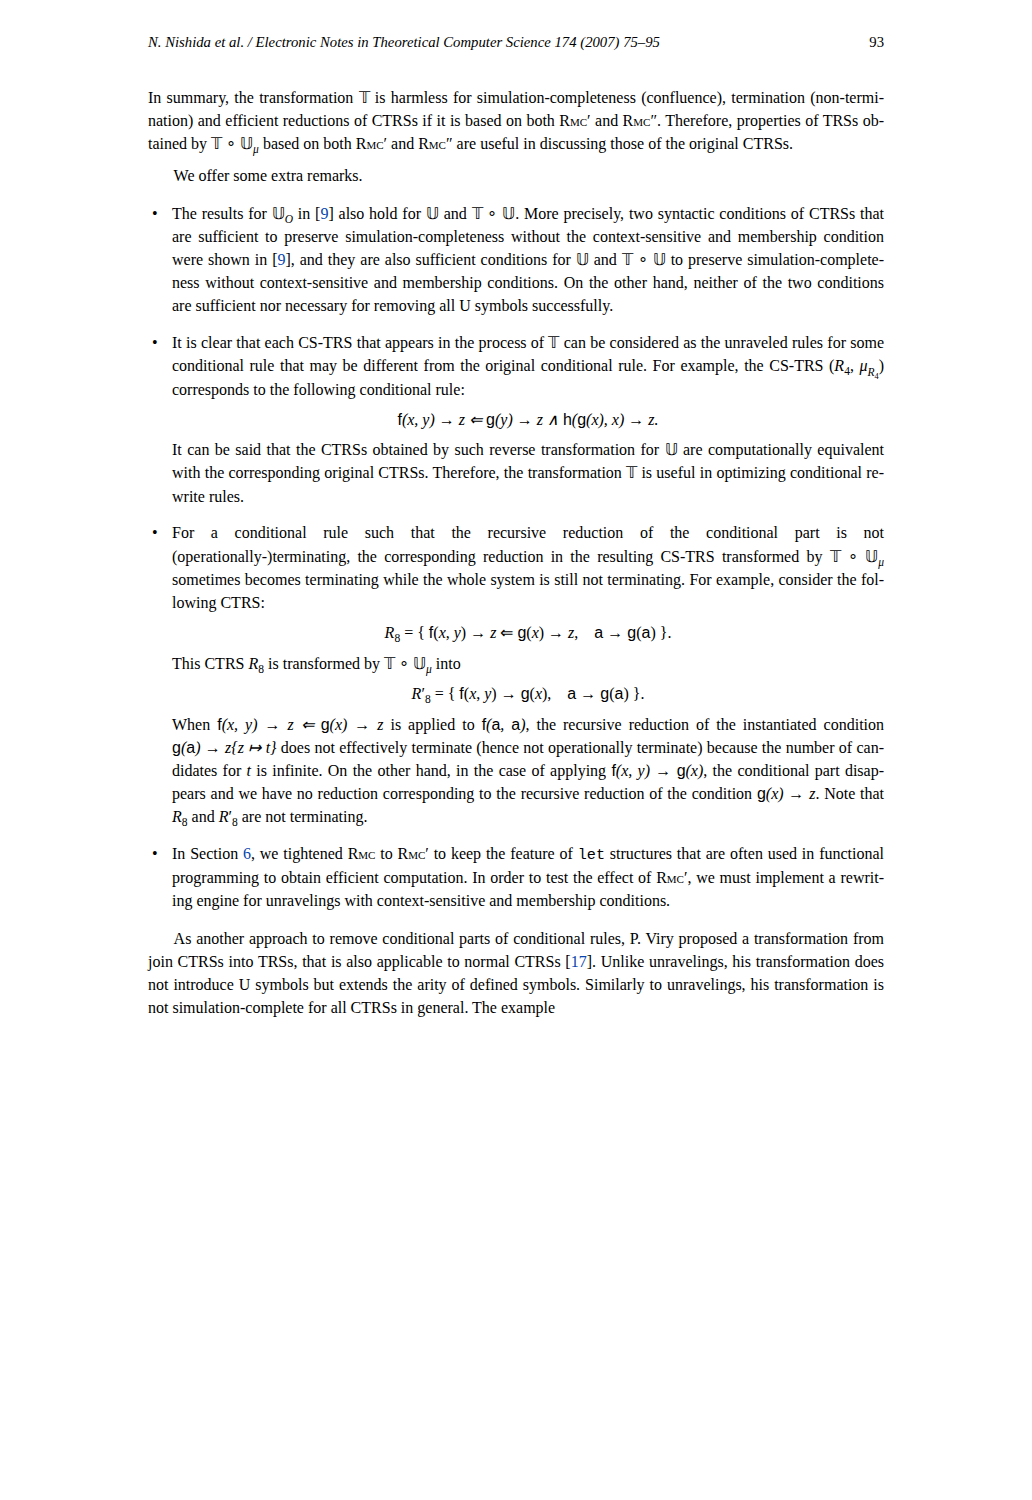N. Nishida et al. / Electronic Notes in Theoretical Computer Science 174 (2007) 75–95 93
In summary, the transformation 𝕋 is harmless for simulation-completeness (confluence), termination (non-termination) and efficient reductions of CTRSs if it is based on both Rmc′ and Rmc″. Therefore, properties of TRSs obtained by 𝕋 ∘ 𝕌μ based on both Rmc′ and Rmc″ are useful in discussing those of the original CTRSs.
We offer some extra remarks.
The results for 𝕌O in [9] also hold for 𝕌 and 𝕋 ∘ 𝕌. More precisely, two syntactic conditions of CTRSs that are sufficient to preserve simulation-completeness without the context-sensitive and membership condition were shown in [9], and they are also sufficient conditions for 𝕌 and 𝕋 ∘ 𝕌 to preserve simulation-completeness without context-sensitive and membership conditions. On the other hand, neither of the two conditions are sufficient nor necessary for removing all U symbols successfully.
It is clear that each CS-TRS that appears in the process of 𝕋 can be considered as the unraveled rules for some conditional rule that may be different from the original conditional rule. For example, the CS-TRS (R4, μR4) corresponds to the following conditional rule:
f(x, y) → z ⇐ g(y) → z ∧ h(g(x), x) → z.
It can be said that the CTRSs obtained by such reverse transformation for 𝕌 are computationally equivalent with the corresponding original CTRSs. Therefore, the transformation 𝕋 is useful in optimizing conditional rewrite rules.
For a conditional rule such that the recursive reduction of the conditional part is not (operationally-)terminating, the corresponding reduction in the resulting CS-TRS transformed by 𝕋 ∘ 𝕌μ sometimes becomes terminating while the whole system is still not terminating. For example, consider the following CTRS:
R8 = { f(x, y) → z ⇐ g(x) → z, a → g(a) }.
This CTRS R8 is transformed by 𝕋 ∘ 𝕌μ into
R′8 = { f(x, y) → g(x), a → g(a) }.
When f(x, y) → z ⇐ g(x) → z is applied to f(a, a), the recursive reduction of the instantiated condition g(a) → z{z ↦ t} does not effectively terminate (hence not operationally terminate) because the number of candidates for t is infinite. On the other hand, in the case of applying f(x, y) → g(x), the conditional part disappears and we have no reduction corresponding to the recursive reduction of the condition g(x) → z. Note that R8 and R′8 are not terminating.
In Section 6, we tightened Rmc to Rmc′ to keep the feature of let structures that are often used in functional programming to obtain efficient computation. In order to test the effect of Rmc′, we must implement a rewriting engine for unravelings with context-sensitive and membership conditions.
As another approach to remove conditional parts of conditional rules, P. Viry proposed a transformation from join CTRSs into TRSs, that is also applicable to normal CTRSs [17]. Unlike unravelings, his transformation does not introduce U symbols but extends the arity of defined symbols. Similarly to unravelings, his transformation is not simulation-complete for all CTRSs in general. The example